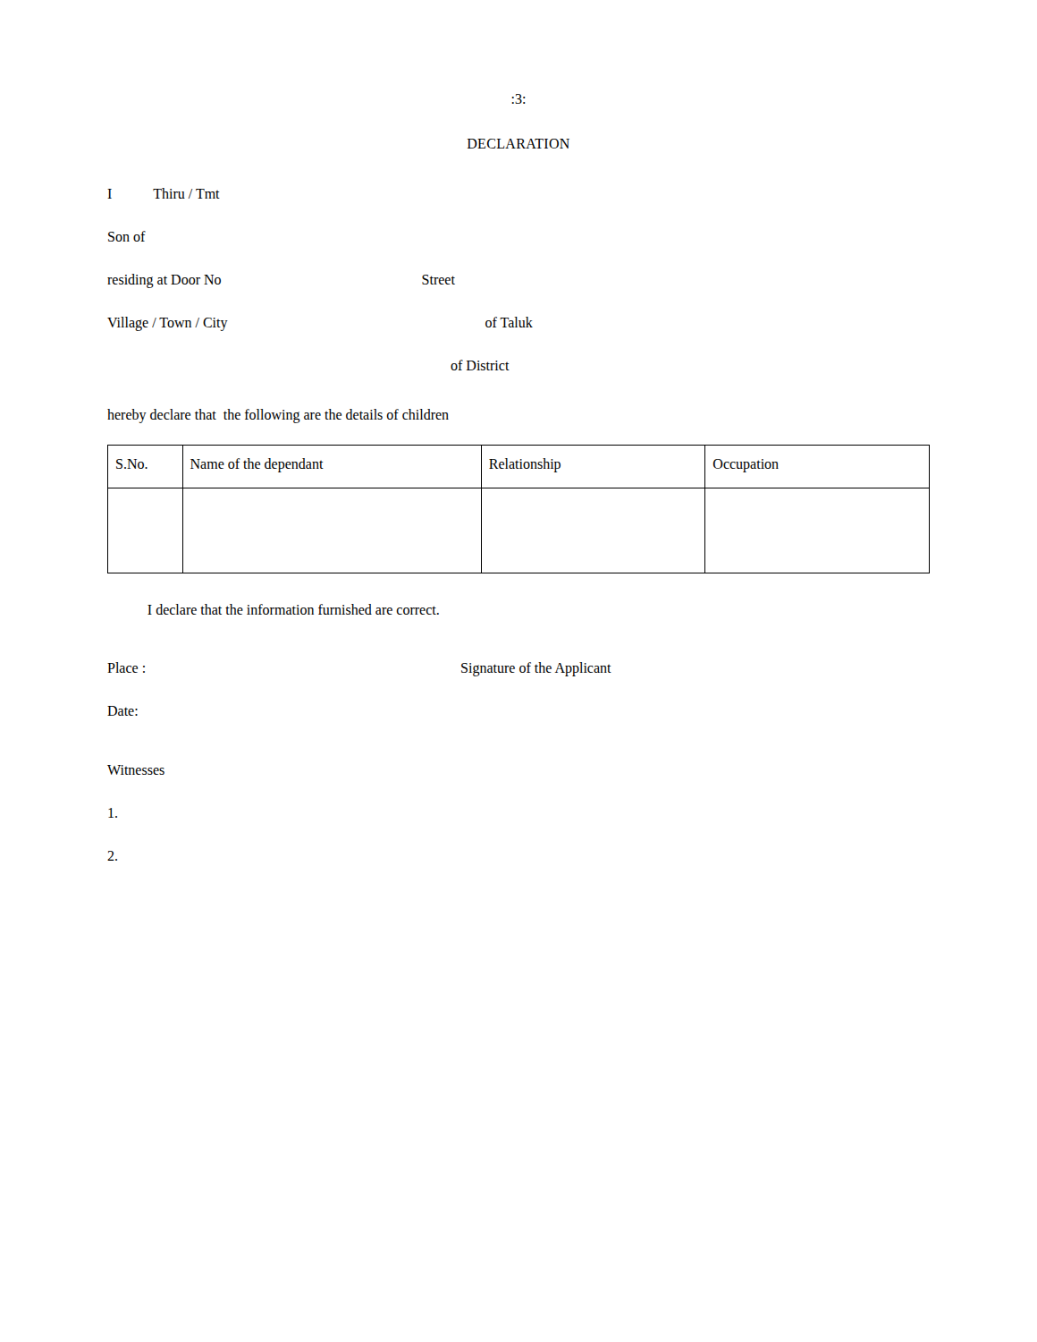:3:
DECLARATION
IThiru / Tmt
Son of
residing at Door No Street
Village / Town / City of Taluk
of District
hereby declare that the following are the details of children
| S.No. | Name of the dependant | Relationship | Occupation |
| --- | --- | --- | --- |
I declare that the information furnished are correct.
Place : Signature of the Applicant
Date:
Witnesses
1.
2.